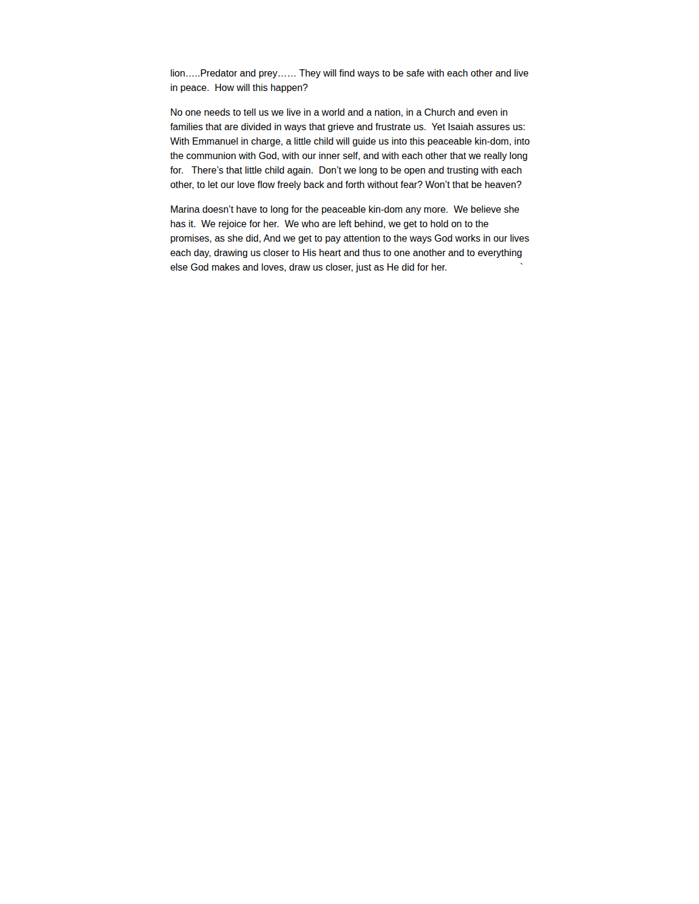lion…..Predator and prey…… They will find ways to be safe with each other and live in peace. How will this happen?
No one needs to tell us we live in a world and a nation, in a Church and even in families that are divided in ways that grieve and frustrate us. Yet Isaiah assures us: With Emmanuel in charge, a little child will guide us into this peaceable kin-dom, into the communion with God, with our inner self, and with each other that we really long for. There’s that little child again. Don’t we long to be open and trusting with each other, to let our love flow freely back and forth without fear? Won’t that be heaven?
Marina doesn’t have to long for the peaceable kin-dom any more. We believe she has it. We rejoice for her. We who are left behind, we get to hold on to the promises, as she did, And we get to pay attention to the ways God works in our lives each day, drawing us closer to His heart and thus to one another and to everything else God makes and loves, draw us closer, just as He did for her.`